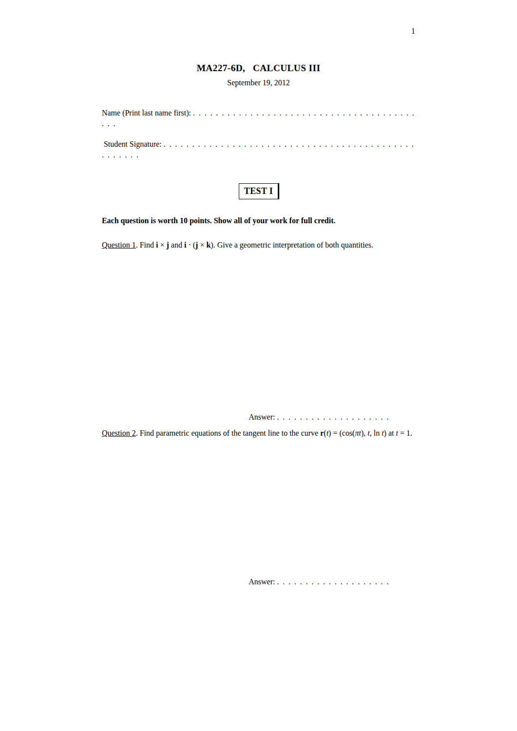1
MA227-6D, CALCULUS III
September 19, 2012
Name (Print last name first): . . . . . . . . . . . . . . . . . . . . . . . . . . . . . . . . . . . . . . . . . .
Student Signature: . . . . . . . . . . . . . . . . . . . . . . . . . . . . . . . . . . . . . . . . . . . . . . . . . . .
TEST I
Each question is worth 10 points. Show all of your work for full credit.
Question 1. Find i × j and i · (j × k). Give a geometric interpretation of both quantities.
Answer: . . . . . . . . . . . . . . . . . . . .
Question 2. Find parametric equations of the tangent line to the curve r(t) = (cos(πt), t, ln t) at t = 1.
Answer: . . . . . . . . . . . . . . . . . . . .